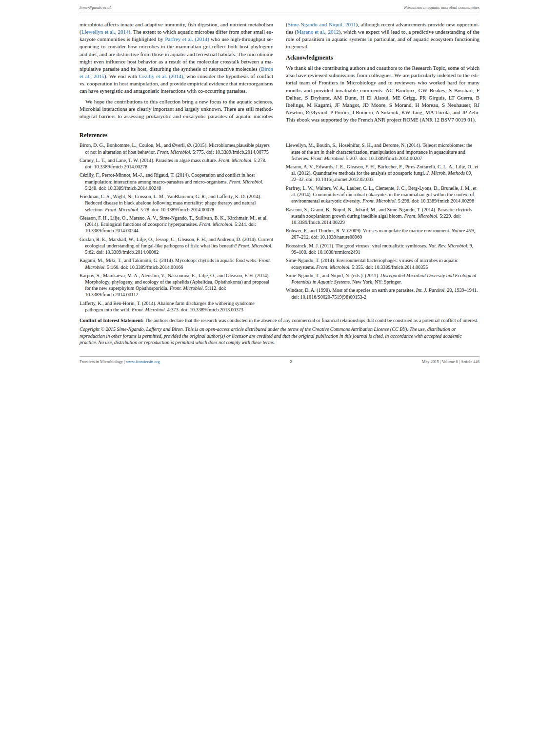Sime-Ngando et al.
Parasitism in aquatic microbial communities
microbiota affects innate and adaptive immunity, fish digestion, and nutrient metabolism (Llewellyn et al., 2014). The extent to which aquatic microbes differ from other small eukaryote communities is highlighted by Parfrey et al. (2014) who use high-throughput sequencing to consider how microbes in the mammalian gut reflect both host phylogeny and diet, and are distinctive from those in aquatic and terrestrial habitats. The microbiome might even influence host behavior as a result of the molecular crosstalk between a manipulative parasite and its host, disturbing the synthesis of neuroactive molecules (Biron et al., 2015). We end with Cézilly et al. (2014), who consider the hypothesis of conflict vs. cooperation in host manipulation, and provide empirical evidence that microorganisms can have synergistic and antagonistic interactions with co-occurring parasites.
We hope the contributions to this collection bring a new focus to the aquatic sciences. Microbial interactions are clearly important and largely unknown. There are still methodological barriers to assessing prokaryotic and eukaryotic parasites of aquatic microbes (Sime-Ngando and Niquil, 2011), although recent advancements provide new opportunities (Marano et al., 2012), which we expect will lead to, a predictive understanding of the role of parasitism in aquatic systems in particular, and of aquatic ecosystem functioning in general.
Acknowledgments
We thank all the contributing authors and coauthors to the Research Topic, some of which also have reviewed submissions from colleagues. We are particularly indebted to the editorial team of Frontiers in Microbiology and to reviewers who worked hard for many months and provided invaluable comments: AC Baudoux, GW Beakes, S Bosshart, F Delbac, S Dryhurst, AM Dunn, H El Alaoui, ME Grigg, PR Girguis, LT Guerra, B Ibelings, M Kagami, JF Mangot, JD Moore, S Morand, H Moreau, S Neuhauser, RJ Newton, Ø Øyvind, P Poirier, J Romero, A Sukenik, KW Tang, MA Tiirola, and JP Zehr. This ebook was supported by the French ANR project ROME (ANR 12 BSV7 0019 01).
References
Biron, D. G., Bonhomme, L., Coulon, M., and Øverli, Ø. (2015). Microbiomes,plausible players or not in alteration of host behavior. Front. Microbiol. 5:775. doi: 10.3389/fmicb.2014.00775
Carney, L. T., and Lane, T. W. (2014). Parasites in algae mass culture. Front. Microbiol. 5:278. doi: 10.3389/fmicb.2014.00278
Cézilly, F., Perrot-Minnot, M.-J., and Rigaud, T. (2014). Cooperation and conflict in host manipulation: interactions among macro-parasites and micro-organisms. Front. Microbiol. 5:248. doi: 10.3389/fmicb.2014.00248
Friedman, C. S., Wight, N., Crosson, L. M., VanBlaricom, G. R., and Lafferty, K. D. (2014). Reduced disease in black abalone following mass mortality: phage therapy and natural selection. Front. Microbiol. 5:78. doi: 10.3389/fmicb.2014.00078
Gleason, F. H., Lilje, O., Marano, A. V., Sime-Ngando, T., Sullivan, B. K., Kirchmair, M., et al. (2014). Ecological functions of zoosporic hyperparasites. Front. Microbiol. 5:244. doi: 10.3389/fmicb.2014.00244
Gozlan, R. E., Marshall, W., Lilje, O., Jessop, C., Gleason, F. H., and Andreou, D. (2014). Current ecological understanding of fungal-like pathogens of fish: what lies beneath? Front. Microbiol. 5:62. doi: 10.3389/fmicb.2014.00062
Kagami, M., Miki, T., and Takimoto, G. (2014). Mycoloop: chytrids in aquatic food webs. Front. Microbiol. 5:166. doi: 10.3389/fmicb.2014.00166
Karpov, S., Mamkaeva, M. A., Aleoshin, V., Nassonova, E., Lilje, O., and Gleason, F. H. (2014). Morphology, phylogeny, and ecology of the aphelids (Aphelidea, Opisthokonta) and proposal for the new superphylum Opisthosporidia. Front. Microbiol. 5:112. doi: 10.3389/fmicb.2014.00112
Lafferty, K., and Ben-Horin, T. (2014). Abalone farm discharges the withering syndrome pathogen into the wild. Front. Microbiol. 4:373. doi: 10.3389/fmicb.2013.00373
Llewellyn, M., Boutin, S., Hoseinifar, S. H., and Derome, N. (2014). Teleost microbiomes: the state of the art in their characterization, manipulation and importance in aquaculture and fisheries. Front. Microbiol. 5:207. doi: 10.3389/fmicb.2014.00207
Marano, A. V., Edwards, J. E., Gleason, F. H., Bärlocher, F., Pires-Zottarelli, C. L. A., Lilje, O., et al. (2012). Quantitative methods for the analysis of zoosporic fungi. J. Microb. Methods 89, 22–32. doi: 10.1016/j.mimet.2012.02.003
Parfrey, L. W., Walters, W. A., Lauber, C. L., Clemente, J. C., Berg-Lyons, D., Brunelle, J. M., et al. (2014). Communities of microbial eukaryotes in the mammalian gut within the context of environmental eukaryotic diversity. Front. Microbiol. 5:298. doi: 10.3389/fmicb.2014.00298
Rasconi, S., Grami, B., Niquil, N., Jobard, M., and Sime-Ngando, T. (2014). Parasitic chytrids sustain zooplankton growth during inedible algal bloom. Front. Microbiol. 5:229. doi: 10.3389/fmicb.2014.00229
Rohwer, F., and Thurber, R. V. (2009). Viruses manipulate the marine environment. Nature 459, 207–212. doi: 10.1038/nature08060
Roossinck, M. J. (2011). The good viruses: viral mutualistic symbioses. Nat. Rev. Microbiol. 9, 99–108. doi: 10.1038/nrmicro2491
Sime-Ngando, T. (2014). Environmental bacteriophages: viruses of microbes in aquatic ecosystems. Front. Microbiol. 5:355. doi: 10.3389/fmicb.2014.00355
Sime-Ngando, T., and Niquil, N. (eds.). (2011). Disregarded Microbial Diversity and Ecological Potentials in Aquatic Systems. New York, NY: Springer.
Windsor, D. A. (1998). Most of the species on earth are parasites. Int. J. Parsitol. 28, 1939–1941. doi: 10.1016/S0020-7519(98)00153-2
Conflict of Interest Statement: The authors declare that the research was conducted in the absence of any commercial or financial relationships that could be construed as a potential conflict of interest.
Copyright © 2015 Sime-Ngando, Lafferty and Biron. This is an open-access article distributed under the terms of the Creative Commons Attribution License (CC BY). The use, distribution or reproduction in other forums is permitted, provided the original author(s) or licensor are credited and that the original publication in this journal is cited, in accordance with accepted academic practice. No use, distribution or reproduction is permitted which does not comply with these terms.
Frontiers in Microbiology | www.frontiersin.org
2
May 2015 | Volume 6 | Article 446